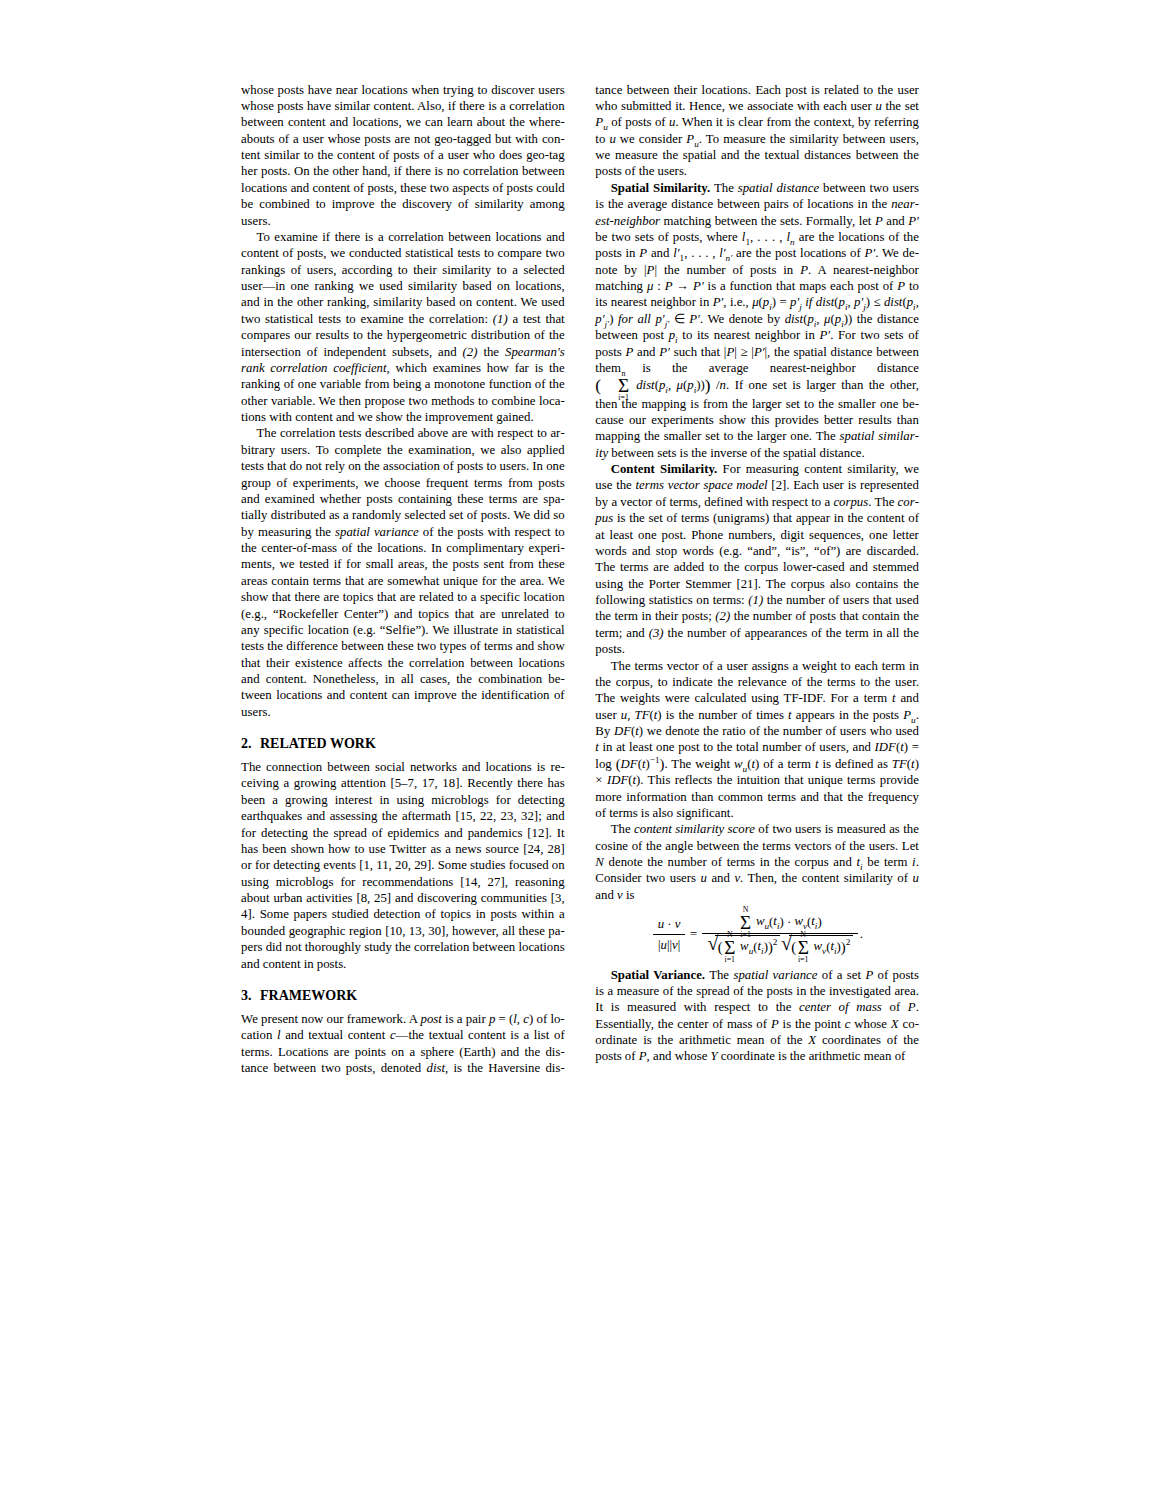whose posts have near locations when trying to discover users whose posts have similar content. Also, if there is a correlation between content and locations, we can learn about the whereabouts of a user whose posts are not geo-tagged but with content similar to the content of posts of a user who does geo-tag her posts. On the other hand, if there is no correlation between locations and content of posts, these two aspects of posts could be combined to improve the discovery of similarity among users.
To examine if there is a correlation between locations and content of posts, we conducted statistical tests to compare two rankings of users, according to their similarity to a selected user—in one ranking we used similarity based on locations, and in the other ranking, similarity based on content. We used two statistical tests to examine the correlation: (1) a test that compares our results to the hypergeometric distribution of the intersection of independent subsets, and (2) the Spearman's rank correlation coefficient, which examines how far is the ranking of one variable from being a monotone function of the other variable. We then propose two methods to combine locations with content and we show the improvement gained.
The correlation tests described above are with respect to arbitrary users. To complete the examination, we also applied tests that do not rely on the association of posts to users. In one group of experiments, we choose frequent terms from posts and examined whether posts containing these terms are spatially distributed as a randomly selected set of posts. We did so by measuring the spatial variance of the posts with respect to the center-of-mass of the locations. In complimentary experiments, we tested if for small areas, the posts sent from these areas contain terms that are somewhat unique for the area. We show that there are topics that are related to a specific location (e.g., “Rockefeller Center”) and topics that are unrelated to any specific location (e.g. “Selfie”). We illustrate in statistical tests the difference between these two types of terms and show that their existence affects the correlation between locations and content. Nonetheless, in all cases, the combination between locations and content can improve the identification of users.
2. RELATED WORK
The connection between social networks and locations is receiving a growing attention [5–7, 17, 18]. Recently there has been a growing interest in using microblogs for detecting earthquakes and assessing the aftermath [15, 22, 23, 32]; and for detecting the spread of epidemics and pandemics [12]. It has been shown how to use Twitter as a news source [24, 28] or for detecting events [1, 11, 20, 29]. Some studies focused on using microblogs for recommendations [14, 27], reasoning about urban activities [8, 25] and discovering communities [3, 4]. Some papers studied detection of topics in posts within a bounded geographic region [10, 13, 30], however, all these papers did not thoroughly study the correlation between locations and content in posts.
3. FRAMEWORK
We present now our framework. A post is a pair p = (l, c) of location l and textual content c—the textual content is a list of terms. Locations are points on a sphere (Earth) and the distance between two posts, denoted dist, is the Haversine distance between their locations. Each post is related to the user who submitted it. Hence, we associate with each user u the set Pu of posts of u. When it is clear from the context, by referring to u we consider Pu. To measure the similarity between users, we measure the spatial and the textual distances between the posts of the users.
Spatial Similarity. The spatial distance between two users is the average distance between pairs of locations in the nearest-neighbor matching between the sets. Formally, let P and P′ be two sets of posts, where l1, . . . , ln are the locations of the posts in P and l′1, . . . , l′n′ are the post locations of P′. We denote by |P| the number of posts in P. A nearest-neighbor matching μ : P → P′ is a function that maps each post of P to its nearest neighbor in P′, i.e., μ(pi) = p′j if dist(pi, p′j) ≤ dist(pi, p′j′) for all p′j′ ∈ P′. We denote by dist(pi, μ(pi)) the distance between post pi to its nearest neighbor in P′. For two sets of posts P and P′ such that |P| ≥ |P′|, the spatial distance between them is the average nearest-neighbor distance (nΣi=1 dist(pi, μ(pi))) /n. If one set is larger than the other, then the mapping is from the larger set to the smaller one because our experiments show this provides better results than mapping the smaller set to the larger one. The spatial similarity between sets is the inverse of the spatial distance.
Content Similarity. For measuring content similarity, we use the terms vector space model [2]. Each user is represented by a vector of terms, defined with respect to a corpus. The corpus is the set of terms (unigrams) that appear in the content of at least one post. Phone numbers, digit sequences, one letter words and stop words (e.g. “and”, “is”, “of”) are discarded. The terms are added to the corpus lower-cased and stemmed using the Porter Stemmer [21]. The corpus also contains the following statistics on terms: (1) the number of users that used the term in their posts; (2) the number of posts that contain the term; and (3) the number of appearances of the term in all the posts.
The terms vector of a user assigns a weight to each term in the corpus, to indicate the relevance of the terms to the user. The weights were calculated using TF-IDF. For a term t and user u, TF(t) is the number of times t appears in the posts Pu. By DF(t) we denote the ratio of the number of users who used t in at least one post to the total number of users, and IDF(t) = log (DF(t)−1). The weight wu(t) of a term t is defined as TF(t) × IDF(t). This reflects the intuition that unique terms provide more information than common terms and that the frequency of terms is also significant.
The content similarity score of two users is measured as the cosine of the angle between the terms vectors of the users. Let N denote the number of terms in the corpus and ti be term i. Consider two users u and v. Then, the content similarity of u and v is
u · v |u||v| = NΣi=1 wu(ti) · wv(ti) (NΣi=1 wu(ti))2(NΣi=1 wv(ti))2 .
Spatial Variance. The spatial variance of a set P of posts is a measure of the spread of the posts in the investigated area. It is measured with respect to the center of mass of P. Essentially, the center of mass of P is the point c whose X coordinate is the arithmetic mean of the X coordinates of the posts of P, and whose Y coordinate is the arithmetic mean of